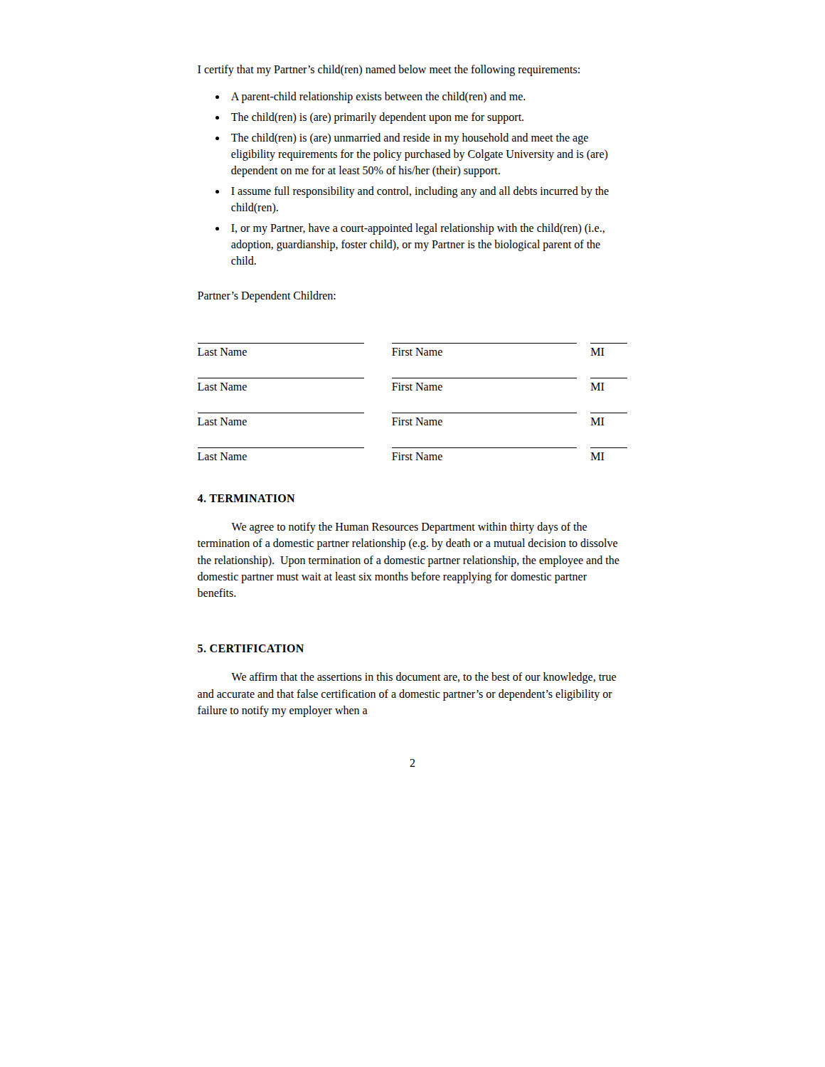I certify that my Partner’s child(ren) named below meet the following requirements:
A parent-child relationship exists between the child(ren) and me.
The child(ren) is (are) primarily dependent upon me for support.
The child(ren) is (are) unmarried and reside in my household and meet the age eligibility requirements for the policy purchased by Colgate University and is (are) dependent on me for at least 50% of his/her (their) support.
I assume full responsibility and control, including any and all debts incurred by the child(ren).
I, or my Partner, have a court-appointed legal relationship with the child(ren) (i.e., adoption, guardianship, foster child), or my Partner is the biological parent of the child.
Partner’s Dependent Children:
| Last Name | | First Name | | MI |
| Last Name | | First Name | | MI |
| Last Name | | First Name | | MI |
| Last Name | | First Name | | MI |
4. TERMINATION
We agree to notify the Human Resources Department within thirty days of the termination of a domestic partner relationship (e.g. by death or a mutual decision to dissolve the relationship). Upon termination of a domestic partner relationship, the employee and the domestic partner must wait at least six months before reapplying for domestic partner benefits.
5. CERTIFICATION
We affirm that the assertions in this document are, to the best of our knowledge, true and accurate and that false certification of a domestic partner’s or dependent’s eligibility or failure to notify my employer when a
2